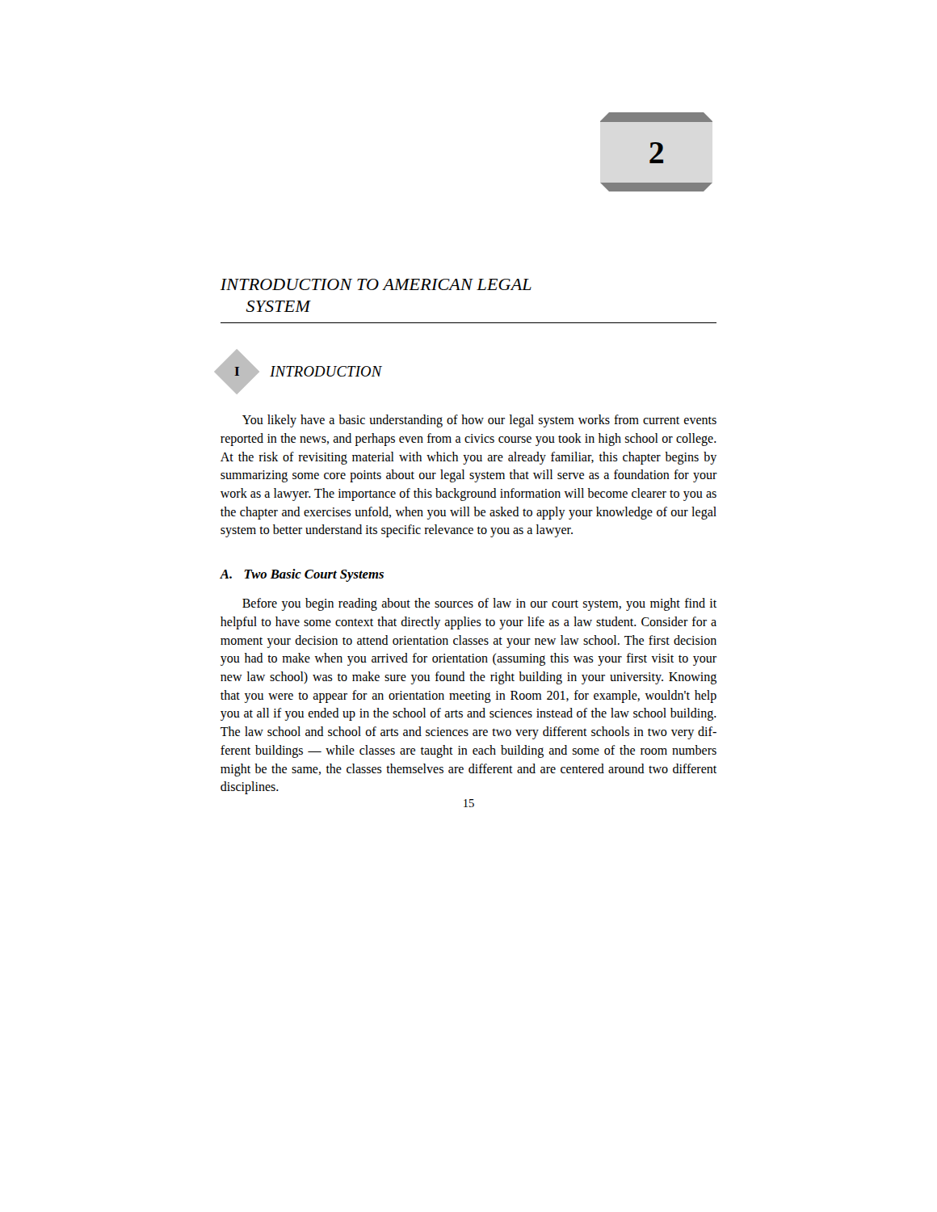2
INTRODUCTION TO AMERICAN LEGALSYSTEM
I
INTRODUCTION
You likely have a basic understanding of how our legal system works from current events reported in the news, and perhaps even from a civics course you took in high school or college. At the risk of revisiting material with which you are already familiar, this chapter begins by summarizing some core points about our legal system that will serve as a foundation for your work as a lawyer. The importance of this background information will become clearer to you as the chapter and exercises unfold, when you will be asked to apply your knowledge of our legal system to better understand its specific relevance to you as a lawyer.
A. Two Basic Court Systems
Before you begin reading about the sources of law in our court system, you might find it helpful to have some context that directly applies to your life as a law student. Consider for a moment your decision to attend orientation classes at your new law school. The first decision you had to make when you arrived for orientation (assuming this was your first visit to your new law school) was to make sure you found the right building in your university. Knowing that you were to appear for an orientation meeting in Room 201, for example, wouldn't help you at all if you ended up in the school of arts and sciences instead of the law school building. The law school and school of arts and sciences are two very different schools in two very different buildings — while classes are taught in each building and some of the room numbers might be the same, the classes themselves are different and are centered around two different disciplines.
15